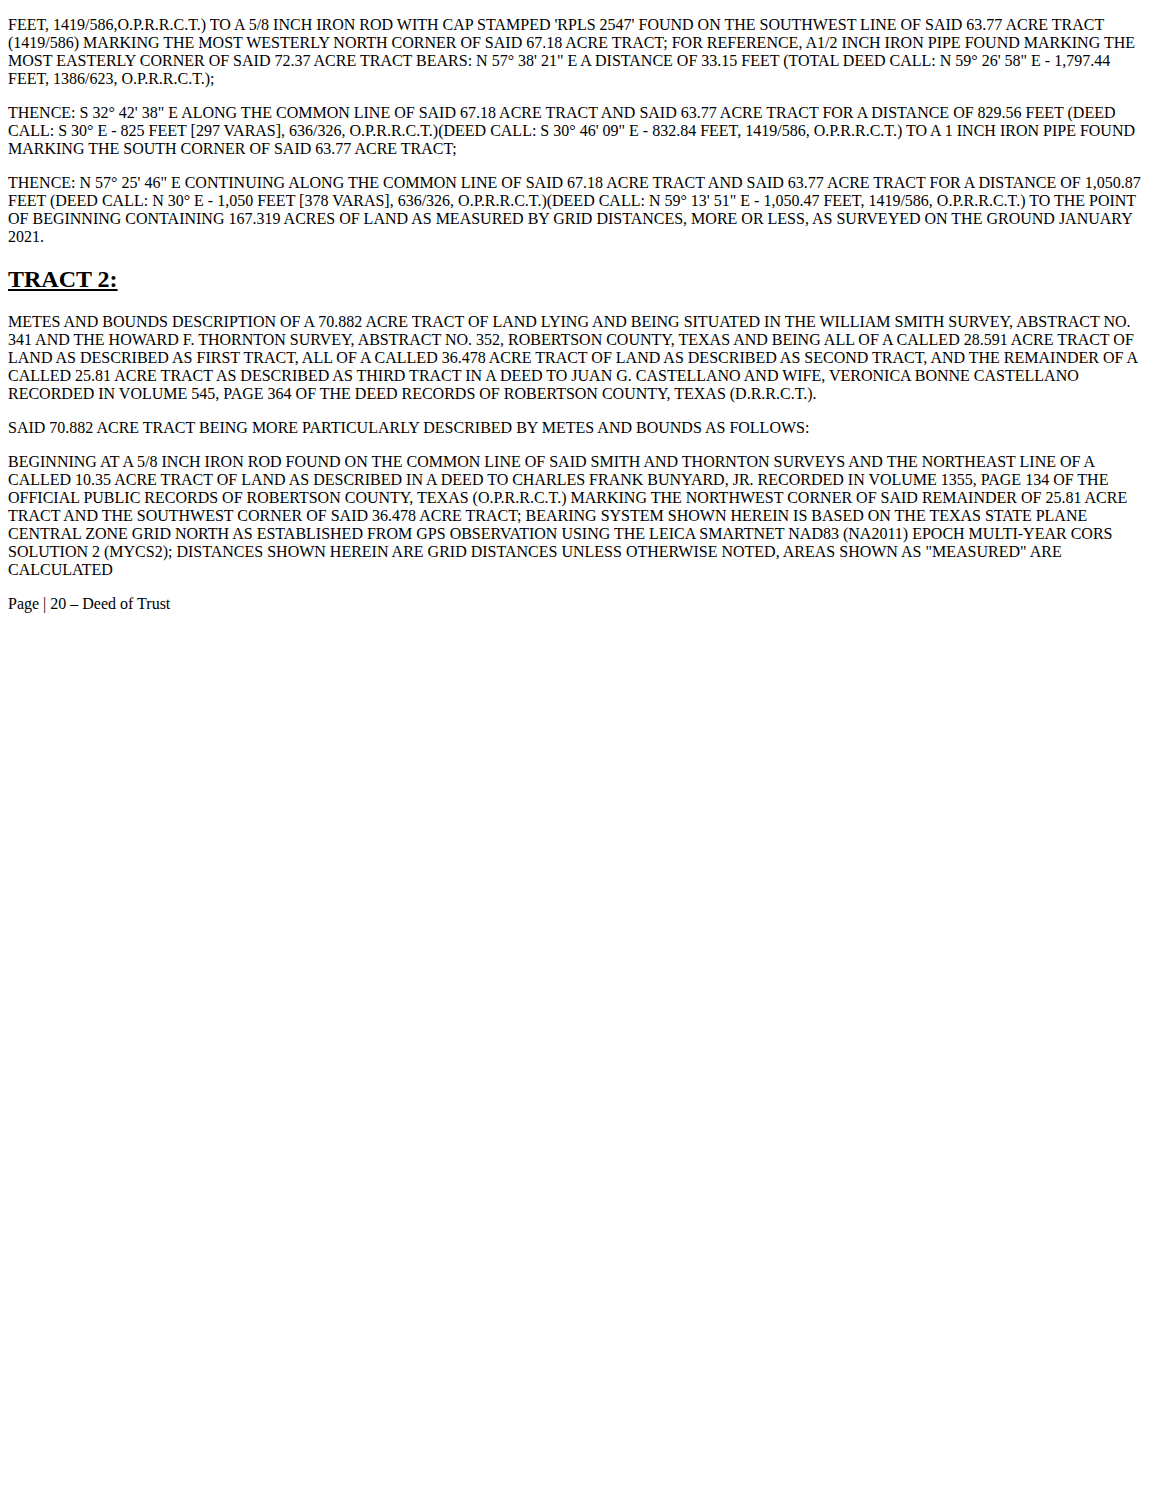FEET, 1419/586,O.P.R.R.C.T.) TO A 5/8 INCH IRON ROD WITH CAP STAMPED 'RPLS 2547' FOUND ON THE SOUTHWEST LINE OF SAID 63.77 ACRE TRACT (1419/586) MARKING THE MOST WESTERLY NORTH CORNER OF SAID 67.18 ACRE TRACT; FOR REFERENCE, A1/2 INCH IRON PIPE FOUND MARKING THE MOST EASTERLY CORNER OF SAID 72.37 ACRE TRACT BEARS: N 57° 38' 21" E A DISTANCE OF 33.15 FEET (TOTAL DEED CALL: N 59° 26' 58" E - 1,797.44 FEET, 1386/623, O.P.R.R.C.T.);
THENCE: S 32° 42' 38" E ALONG THE COMMON LINE OF SAID 67.18 ACRE TRACT AND SAID 63.77 ACRE TRACT FOR A DISTANCE OF 829.56 FEET (DEED CALL: S 30° E - 825 FEET [297 VARAS], 636/326, O.P.R.R.C.T.)(DEED CALL: S 30° 46' 09" E - 832.84 FEET, 1419/586, O.P.R.R.C.T.) TO A 1 INCH IRON PIPE FOUND MARKING THE SOUTH CORNER OF SAID 63.77 ACRE TRACT;
THENCE: N 57° 25' 46" E CONTINUING ALONG THE COMMON LINE OF SAID 67.18 ACRE TRACT AND SAID 63.77 ACRE TRACT FOR A DISTANCE OF 1,050.87 FEET (DEED CALL: N 30° E - 1,050 FEET [378 VARAS], 636/326, O.P.R.R.C.T.)(DEED CALL: N 59° 13' 51" E - 1,050.47 FEET, 1419/586, O.P.R.R.C.T.) TO THE POINT OF BEGINNING CONTAINING 167.319 ACRES OF LAND AS MEASURED BY GRID DISTANCES, MORE OR LESS, AS SURVEYED ON THE GROUND JANUARY 2021.
TRACT 2:
METES AND BOUNDS DESCRIPTION OF A 70.882 ACRE TRACT OF LAND LYING AND BEING SITUATED IN THE WILLIAM SMITH SURVEY, ABSTRACT NO. 341 AND THE HOWARD F. THORNTON SURVEY, ABSTRACT NO. 352, ROBERTSON COUNTY, TEXAS AND BEING ALL OF A CALLED 28.591 ACRE TRACT OF LAND AS DESCRIBED AS FIRST TRACT, ALL OF A CALLED 36.478 ACRE TRACT OF LAND AS DESCRIBED AS SECOND TRACT, AND THE REMAINDER OF A CALLED 25.81 ACRE TRACT AS DESCRIBED AS THIRD TRACT IN A DEED TO JUAN G. CASTELLANO AND WIFE, VERONICA BONNE CASTELLANO RECORDED IN VOLUME 545, PAGE 364 OF THE DEED RECORDS OF ROBERTSON COUNTY, TEXAS (D.R.R.C.T.).
SAID 70.882 ACRE TRACT BEING MORE PARTICULARLY DESCRIBED BY METES AND BOUNDS AS FOLLOWS:
BEGINNING AT A 5/8 INCH IRON ROD FOUND ON THE COMMON LINE OF SAID SMITH AND THORNTON SURVEYS AND THE NORTHEAST LINE OF A CALLED 10.35 ACRE TRACT OF LAND AS DESCRIBED IN A DEED TO CHARLES FRANK BUNYARD, JR. RECORDED IN VOLUME 1355, PAGE 134 OF THE OFFICIAL PUBLIC RECORDS OF ROBERTSON COUNTY, TEXAS (O.P.R.R.C.T.) MARKING THE NORTHWEST CORNER OF SAID REMAINDER OF 25.81 ACRE TRACT AND THE SOUTHWEST CORNER OF SAID 36.478 ACRE TRACT; BEARING SYSTEM SHOWN HEREIN IS BASED ON THE TEXAS STATE PLANE CENTRAL ZONE GRID NORTH AS ESTABLISHED FROM GPS OBSERVATION USING THE LEICA SMARTNET NAD83 (NA2011) EPOCH MULTI-YEAR CORS SOLUTION 2 (MYCS2); DISTANCES SHOWN HEREIN ARE GRID DISTANCES UNLESS OTHERWISE NOTED, AREAS SHOWN AS "MEASURED" ARE CALCULATED
Page | 20 – Deed of Trust